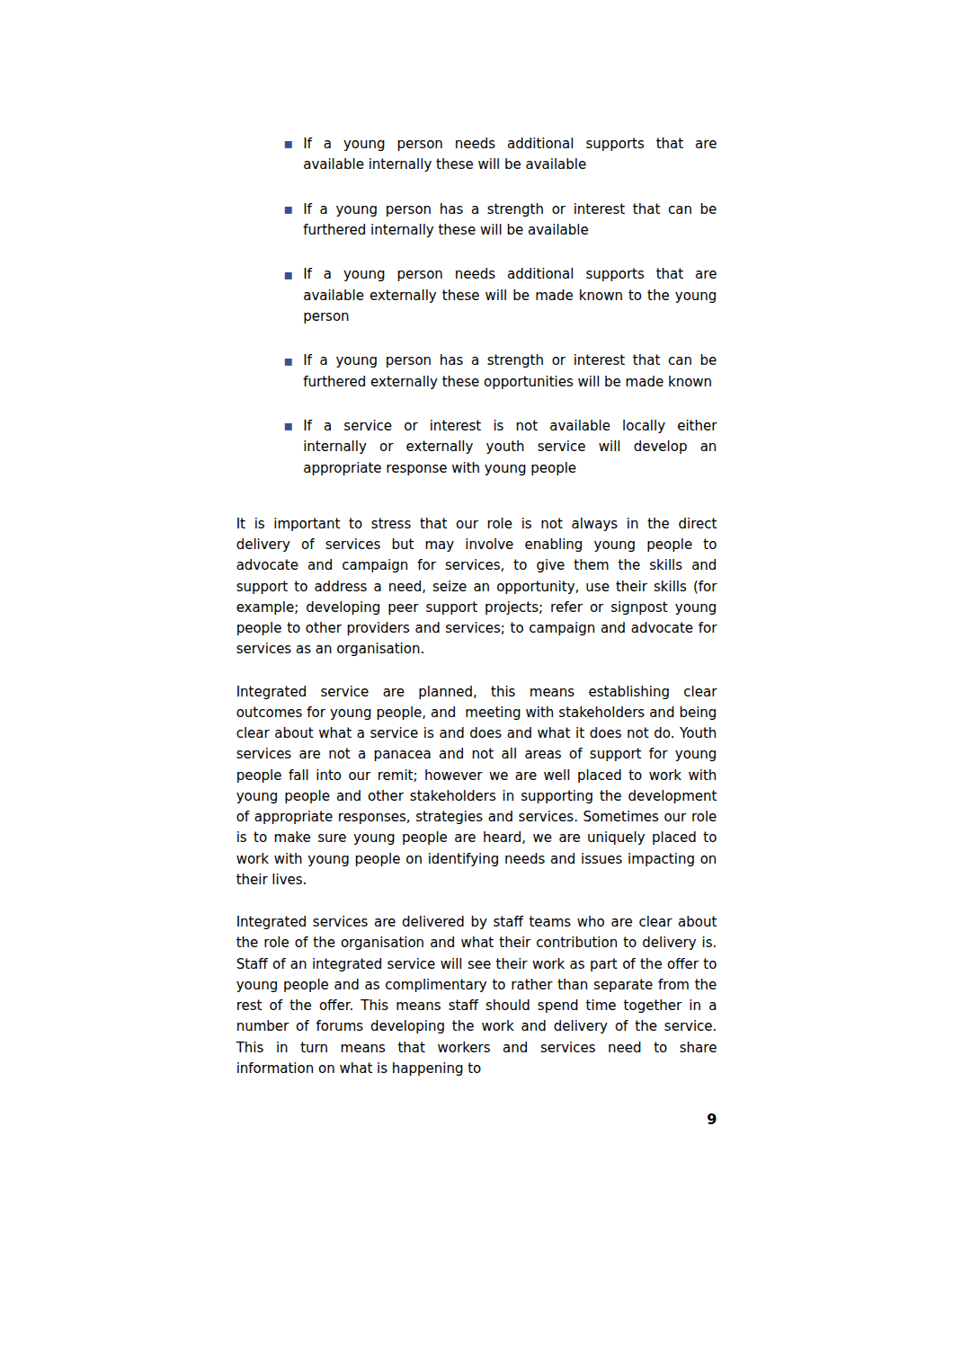If a young person needs additional supports that are available internally these will be available
If a young person has a strength or interest that can be furthered internally these will be available
If a young person needs additional supports that are available externally these will be made known to the young person
If a young person has a strength or interest that can be furthered externally these opportunities will be made known
If a service or interest is not available locally either internally or externally youth service will develop an appropriate response with young people
It is important to stress that our role is not always in the direct delivery of services but may involve enabling young people to advocate and campaign for services, to give them the skills and support to address a need, seize an opportunity, use their skills (for example; developing peer support projects; refer or signpost young people to other providers and services; to campaign and advocate for services as an organisation.
Integrated service are planned, this means establishing clear outcomes for young people, and meeting with stakeholders and being clear about what a service is and does and what it does not do. Youth services are not a panacea and not all areas of support for young people fall into our remit; however we are well placed to work with young people and other stakeholders in supporting the development of appropriate responses, strategies and services. Sometimes our role is to make sure young people are heard, we are uniquely placed to work with young people on identifying needs and issues impacting on their lives.
Integrated services are delivered by staff teams who are clear about the role of the organisation and what their contribution to delivery is. Staff of an integrated service will see their work as part of the offer to young people and as complimentary to rather than separate from the rest of the offer. This means staff should spend time together in a number of forums developing the work and delivery of the service. This in turn means that workers and services need to share information on what is happening to
9